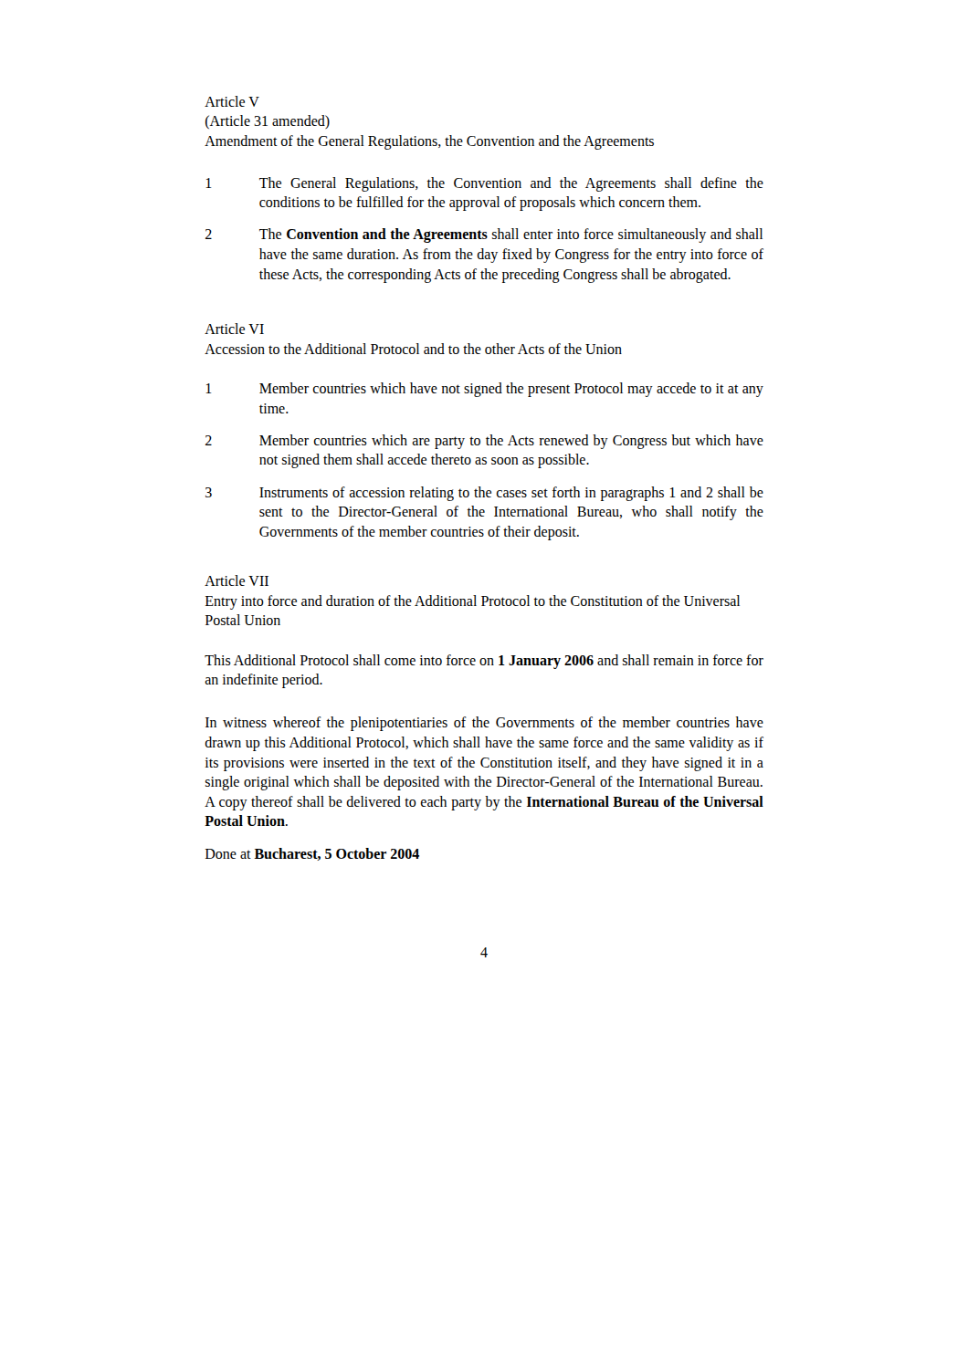Article V
(Article 31 amended)
Amendment of the General Regulations, the Convention and the Agreements
1
The General Regulations, the Convention and the Agreements shall define the conditions to be fulfilled for the approval of proposals which concern them.
2
The Convention and the Agreements shall enter into force simultaneously and shall have the same duration. As from the day fixed by Congress for the entry into force of these Acts, the corresponding Acts of the preceding Congress shall be abrogated.
Article VI
Accession to the Additional Protocol and to the other Acts of the Union
1
Member countries which have not signed the present Protocol may accede to it at any time.
2
Member countries which are party to the Acts renewed by Congress but which have not signed them shall accede thereto as soon as possible.
3
Instruments of accession relating to the cases set forth in paragraphs 1 and 2 shall be sent to the Director-General of the International Bureau, who shall notify the Governments of the member countries of their deposit.
Article VII
Entry into force and duration of the Additional Protocol to the Constitution of the Universal Postal Union
This Additional Protocol shall come into force on 1 January 2006 and shall remain in force for an indefinite period.
In witness whereof the plenipotentiaries of the Governments of the member countries have drawn up this Additional Protocol, which shall have the same force and the same validity as if its provisions were inserted in the text of the Constitution itself, and they have signed it in a single original which shall be deposited with the Director-General of the International Bureau. A copy thereof shall be delivered to each party by the International Bureau of the Universal Postal Union.
Done at Bucharest, 5 October 2004
4